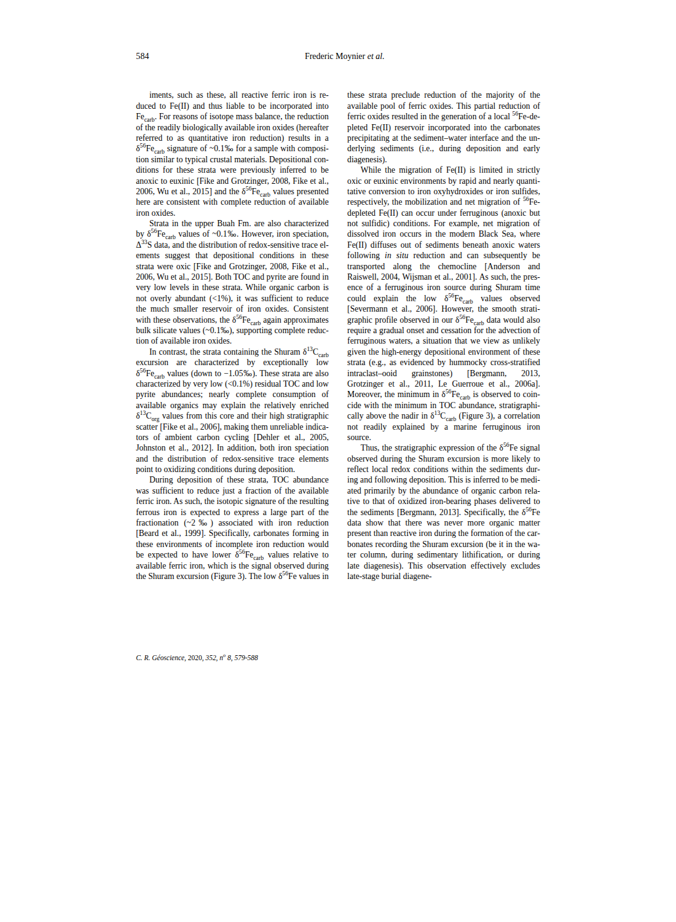584 Frederic Moynier et al.
iments, such as these, all reactive ferric iron is reduced to Fe(II) and thus liable to be incorporated into Fecarb. For reasons of isotope mass balance, the reduction of the readily biologically available iron oxides (hereafter referred to as quantitative iron reduction) results in a δ56Fecarb signature of ~0.1‰ for a sample with composition similar to typical crustal materials. Depositional conditions for these strata were previously inferred to be anoxic to euxinic [Fike and Grotzinger, 2008, Fike et al., 2006, Wu et al., 2015] and the δ56Fecarb values presented here are consistent with complete reduction of available iron oxides.
Strata in the upper Buah Fm. are also characterized by δ56Fecarb values of ~0.1‰. However, iron speciation, Δ33S data, and the distribution of redox-sensitive trace elements suggest that depositional conditions in these strata were oxic [Fike and Grotzinger, 2008, Fike et al., 2006, Wu et al., 2015]. Both TOC and pyrite are found in very low levels in these strata. While organic carbon is not overly abundant (<1%), it was sufficient to reduce the much smaller reservoir of iron oxides. Consistent with these observations, the δ56Fecarb again approximates bulk silicate values (~0.1‰), supporting complete reduction of available iron oxides.
In contrast, the strata containing the Shuram δ13Ccarb excursion are characterized by exceptionally low δ56Fecarb values (down to −1.05‰). These strata are also characterized by very low (<0.1%) residual TOC and low pyrite abundances; nearly complete consumption of available organics may explain the relatively enriched δ13Corg values from this core and their high stratigraphic scatter [Fike et al., 2006], making them unreliable indicators of ambient carbon cycling [Dehler et al., 2005, Johnston et al., 2012]. In addition, both iron speciation and the distribution of redox-sensitive trace elements point to oxidizing conditions during deposition.
During deposition of these strata, TOC abundance was sufficient to reduce just a fraction of the available ferric iron. As such, the isotopic signature of the resulting ferrous iron is expected to express a large part of the fractionation (~2‰) associated with iron reduction [Beard et al., 1999]. Specifically, carbonates forming in these environments of incomplete iron reduction would be expected to have lower δ56Fecarb values relative to available ferric iron, which is the signal observed during the Shuram excursion (Figure 3). The low δ56Fe values in these strata preclude reduction of the majority of the available pool of ferric oxides. This partial reduction of ferric oxides resulted in the generation of a local 56Fe-depleted Fe(II) reservoir incorporated into the carbonates precipitating at the sediment–water interface and the underlying sediments (i.e., during deposition and early diagenesis).
While the migration of Fe(II) is limited in strictly oxic or euxinic environments by rapid and nearly quantitative conversion to iron oxyhydroxides or iron sulfides, respectively, the mobilization and net migration of 56Fe-depleted Fe(II) can occur under ferruginous (anoxic but not sulfidic) conditions. For example, net migration of dissolved iron occurs in the modern Black Sea, where Fe(II) diffuses out of sediments beneath anoxic waters following in situ reduction and can subsequently be transported along the chemocline [Anderson and Raiswell, 2004, Wijsman et al., 2001]. As such, the presence of a ferruginous iron source during Shuram time could explain the low δ56Fecarb values observed [Severmann et al., 2006]. However, the smooth stratigraphic profile observed in our δ56Fecarb data would also require a gradual onset and cessation for the advection of ferruginous waters, a situation that we view as unlikely given the high-energy depositional environment of these strata (e.g., as evidenced by hummocky cross-stratified intraclast–ooid grainstones) [Bergmann, 2013, Grotzinger et al., 2011, Le Guerroue et al., 2006a]. Moreover, the minimum in δ56Fecarb is observed to coincide with the minimum in TOC abundance, stratigraphically above the nadir in δ13Ccarb (Figure 3), a correlation not readily explained by a marine ferruginous iron source.
Thus, the stratigraphic expression of the δ56Fe signal observed during the Shuram excursion is more likely to reflect local redox conditions within the sediments during and following deposition. This is inferred to be mediated primarily by the abundance of organic carbon relative to that of oxidized iron-bearing phases delivered to the sediments [Bergmann, 2013]. Specifically, the δ56Fe data show that there was never more organic matter present than reactive iron during the formation of the carbonates recording the Shuram excursion (be it in the water column, during sedimentary lithification, or during late diagenesis). This observation effectively excludes late-stage burial diagene-
C. R. Géoscience, 2020, 352, no 8, 579-588